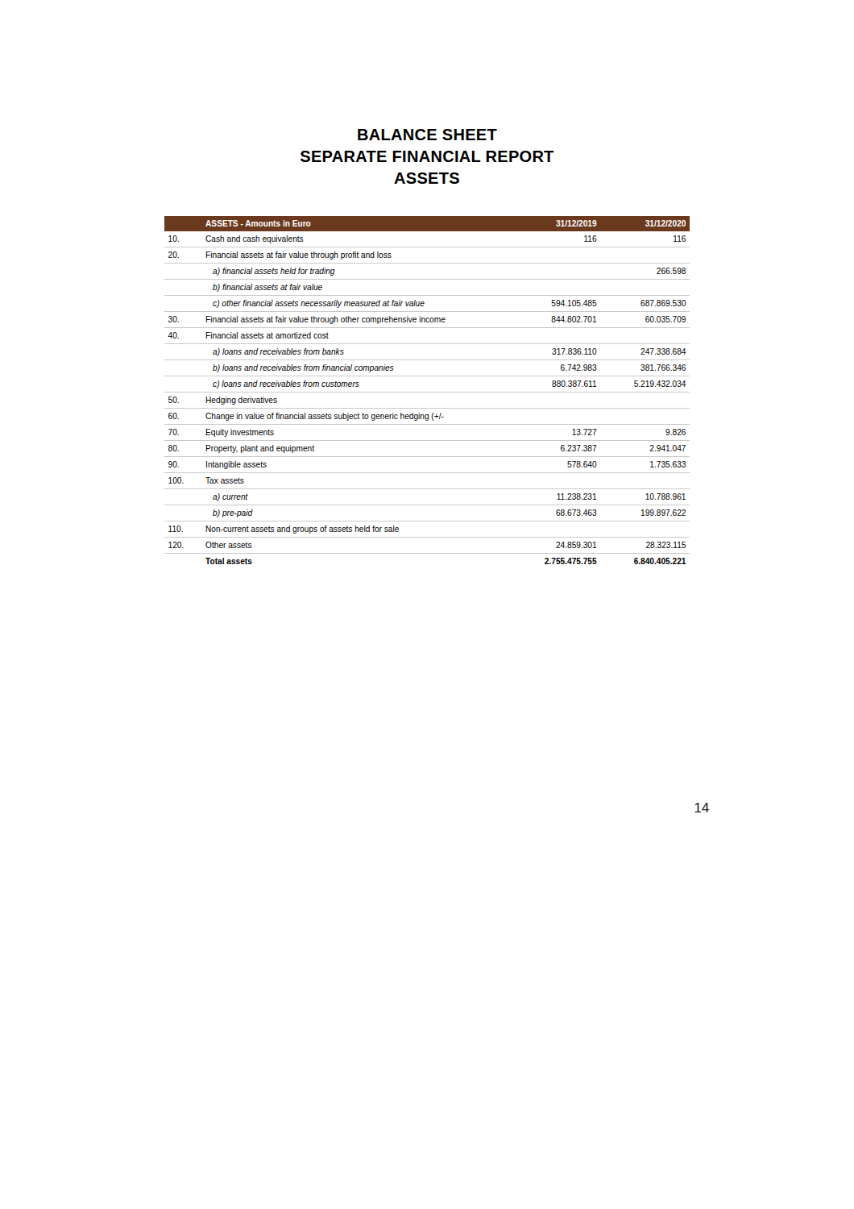BALANCE SHEET
SEPARATE FINANCIAL REPORT
ASSETS
| | ASSETS - Amounts in Euro | 31/12/2019 | 31/12/2020 |
| --- | --- | --- | --- |
| 10. | Cash and cash equivalents | 116 | 116 |
| 20. | Financial assets at fair value through profit and loss | | |
| | a) financial assets held for trading | | 266.598 |
| | b) financial assets at fair value | | |
| | c) other financial assets necessarily measured at fair value | 594.105.485 | 687.869.530 |
| 30. | Financial assets at fair value through other comprehensive income | 844.802.701 | 60.035.709 |
| 40. | Financial assets at amortized cost | | |
| | a) loans and receivables from banks | 317.836.110 | 247.338.684 |
| | b) loans and receivables from financial companies | 6.742.983 | 381.766.346 |
| | c) loans and receivables from customers | 880.387.611 | 5.219.432.034 |
| 50. | Hedging derivatives | | |
| 60. | Change in value of financial assets subject to generic hedging (+/- | | |
| 70. | Equity investments | 13.727 | 9.826 |
| 80. | Property, plant and equipment | 6.237.387 | 2.941.047 |
| 90. | Intangible assets | 578.640 | 1.735.633 |
| 100. | Tax assets | | |
| | a) current | 11.238.231 | 10.788.961 |
| | b) pre-paid | 68.673.463 | 199.897.622 |
| 110. | Non-current assets and groups of assets held for sale | | |
| 120. | Other assets | 24.859.301 | 28.323.115 |
| | Total assets | 2.755.475.755 | 6.840.405.221 |
14